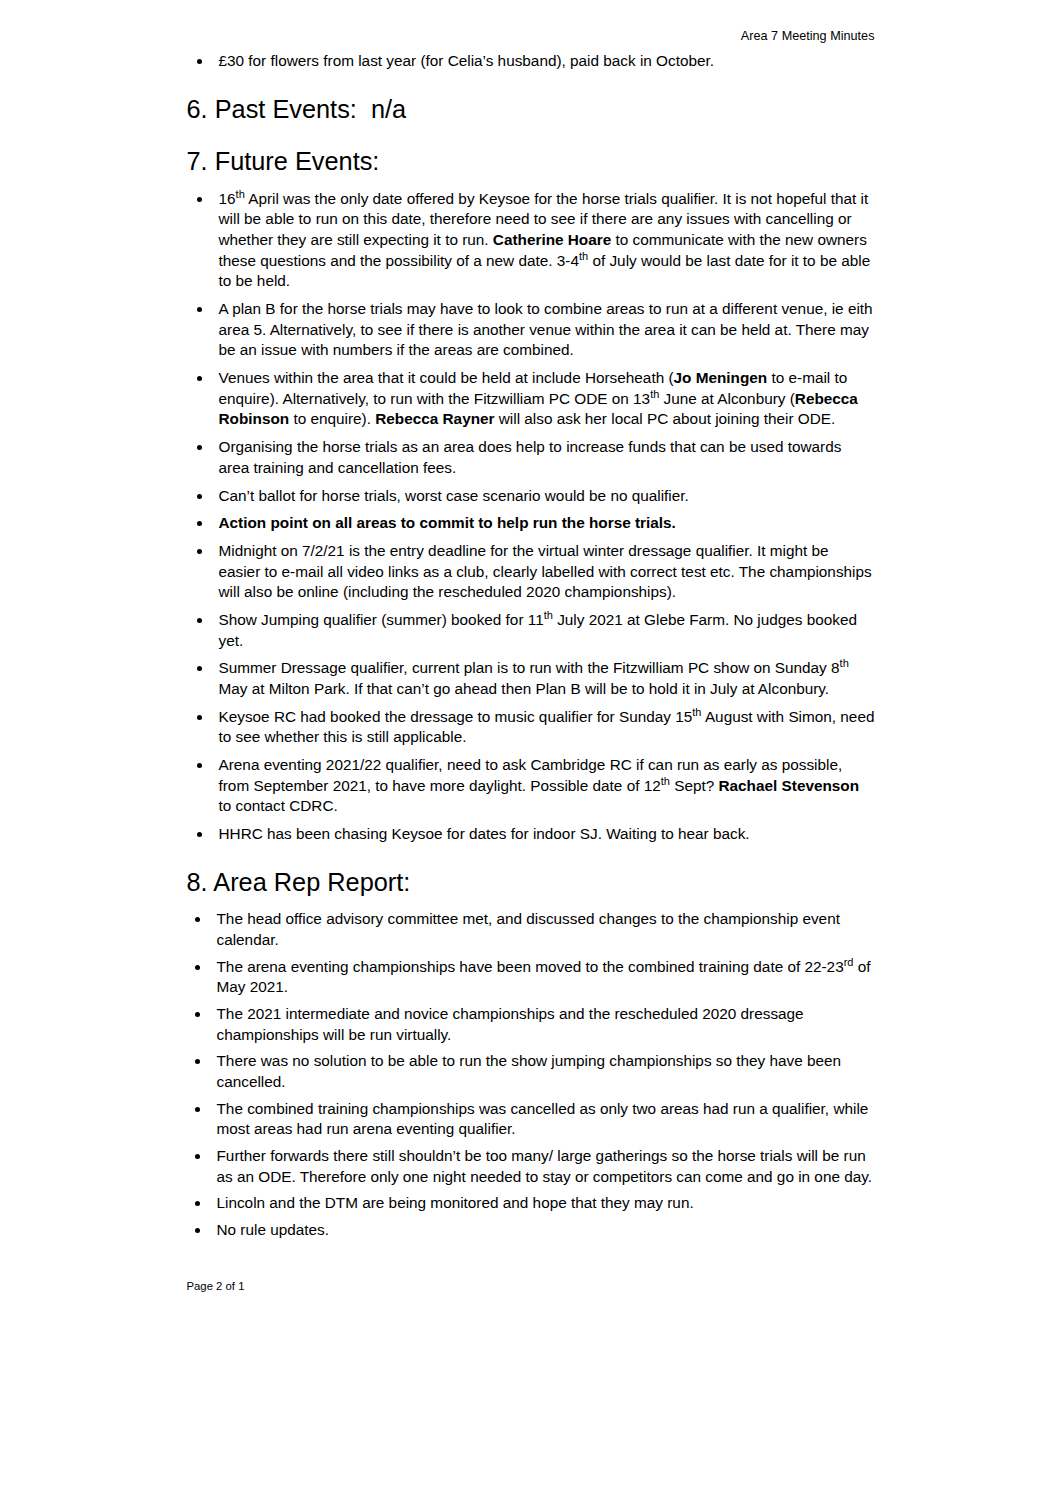Area 7 Meeting Minutes
£30 for flowers from last year (for Celia’s husband), paid back in October.
6. Past Events: n/a
7. Future Events:
16th April was the only date offered by Keysoe for the horse trials qualifier. It is not hopeful that it will be able to run on this date, therefore need to see if there are any issues with cancelling or whether they are still expecting it to run. Catherine Hoare to communicate with the new owners these questions and the possibility of a new date. 3-4th of July would be last date for it to be able to be held.
A plan B for the horse trials may have to look to combine areas to run at a different venue, ie eith area 5. Alternatively, to see if there is another venue within the area it can be held at. There may be an issue with numbers if the areas are combined.
Venues within the area that it could be held at include Horseheath (Jo Meningen to e-mail to enquire). Alternatively, to run with the Fitzwilliam PC ODE on 13th June at Alconbury (Rebecca Robinson to enquire). Rebecca Rayner will also ask her local PC about joining their ODE.
Organising the horse trials as an area does help to increase funds that can be used towards area training and cancellation fees.
Can’t ballot for horse trials, worst case scenario would be no qualifier.
Action point on all areas to commit to help run the horse trials.
Midnight on 7/2/21 is the entry deadline for the virtual winter dressage qualifier. It might be easier to e-mail all video links as a club, clearly labelled with correct test etc. The championships will also be online (including the rescheduled 2020 championships).
Show Jumping qualifier (summer) booked for 11th July 2021 at Glebe Farm. No judges booked yet.
Summer Dressage qualifier, current plan is to run with the Fitzwilliam PC show on Sunday 8th May at Milton Park. If that can’t go ahead then Plan B will be to hold it in July at Alconbury.
Keysoe RC had booked the dressage to music qualifier for Sunday 15th August with Simon, need to see whether this is still applicable.
Arena eventing 2021/22 qualifier, need to ask Cambridge RC if can run as early as possible, from September 2021, to have more daylight. Possible date of 12th Sept? Rachael Stevenson to contact CDRC.
HHRC has been chasing Keysoe for dates for indoor SJ. Waiting to hear back.
8. Area Rep Report:
The head office advisory committee met, and discussed changes to the championship event calendar.
The arena eventing championships have been moved to the combined training date of 22-23rd of May 2021.
The 2021 intermediate and novice championships and the rescheduled 2020 dressage championships will be run virtually.
There was no solution to be able to run the show jumping championships so they have been cancelled.
The combined training championships was cancelled as only two areas had run a qualifier, while most areas had run arena eventing qualifier.
Further forwards there still shouldn’t be too many/ large gatherings so the horse trials will be run as an ODE. Therefore only one night needed to stay or competitors can come and go in one day.
Lincoln and the DTM are being monitored and hope that they may run.
No rule updates.
Page 2 of 1